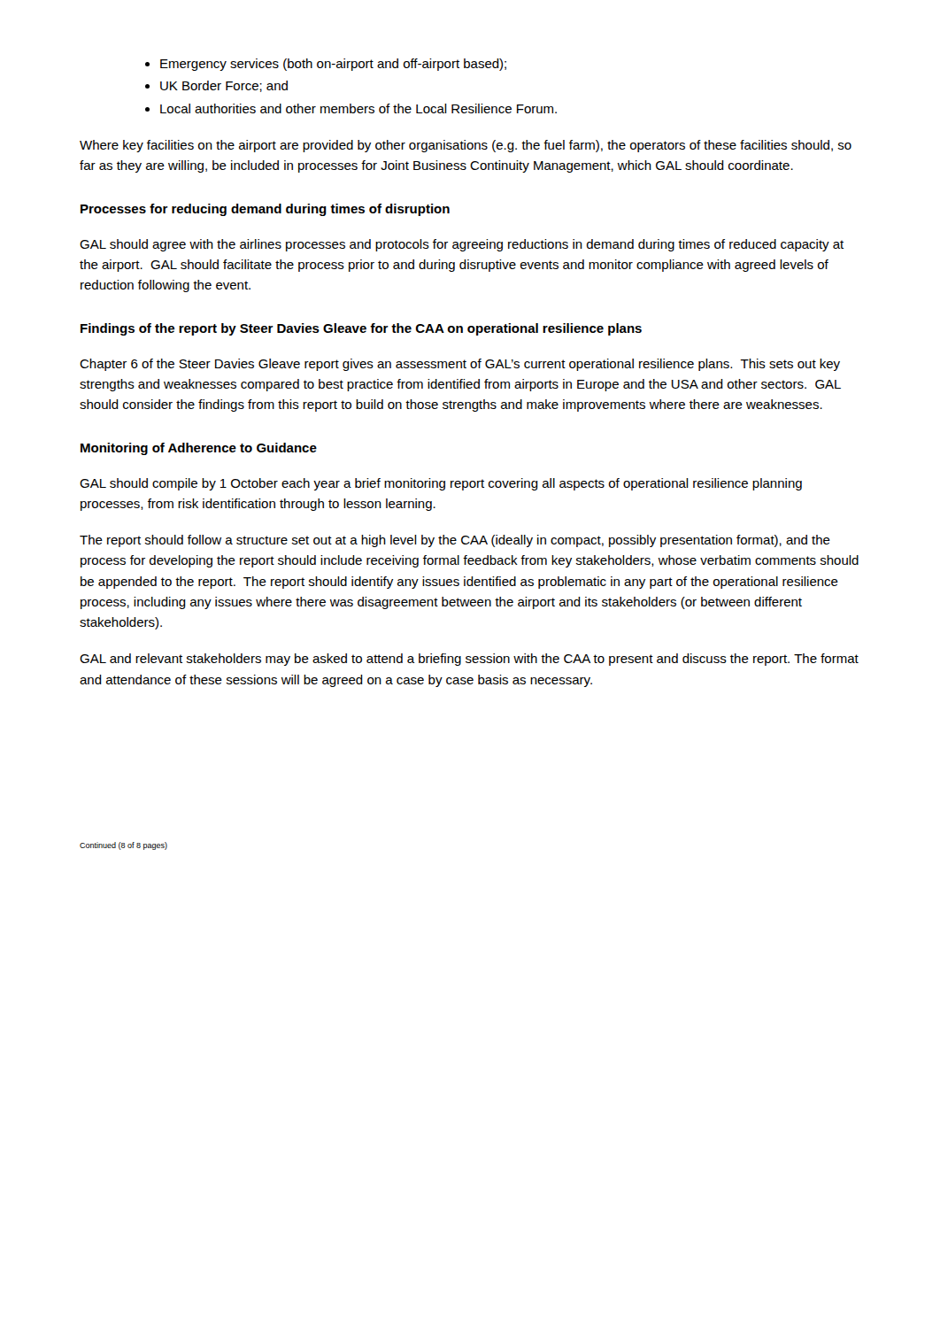Emergency services (both on-airport and off-airport based);
UK Border Force; and
Local authorities and other members of the Local Resilience Forum.
Where key facilities on the airport are provided by other organisations (e.g. the fuel farm), the operators of these facilities should, so far as they are willing, be included in processes for Joint Business Continuity Management, which GAL should coordinate.
Processes for reducing demand during times of disruption
GAL should agree with the airlines processes and protocols for agreeing reductions in demand during times of reduced capacity at the airport. GAL should facilitate the process prior to and during disruptive events and monitor compliance with agreed levels of reduction following the event.
Findings of the report by Steer Davies Gleave for the CAA on operational resilience plans
Chapter 6 of the Steer Davies Gleave report gives an assessment of GAL’s current operational resilience plans. This sets out key strengths and weaknesses compared to best practice from identified from airports in Europe and the USA and other sectors. GAL should consider the findings from this report to build on those strengths and make improvements where there are weaknesses.
Monitoring of Adherence to Guidance
GAL should compile by 1 October each year a brief monitoring report covering all aspects of operational resilience planning processes, from risk identification through to lesson learning.
The report should follow a structure set out at a high level by the CAA (ideally in compact, possibly presentation format), and the process for developing the report should include receiving formal feedback from key stakeholders, whose verbatim comments should be appended to the report. The report should identify any issues identified as problematic in any part of the operational resilience process, including any issues where there was disagreement between the airport and its stakeholders (or between different stakeholders).
GAL and relevant stakeholders may be asked to attend a briefing session with the CAA to present and discuss the report. The format and attendance of these sessions will be agreed on a case by case basis as necessary.
Continued (8 of 8 pages)